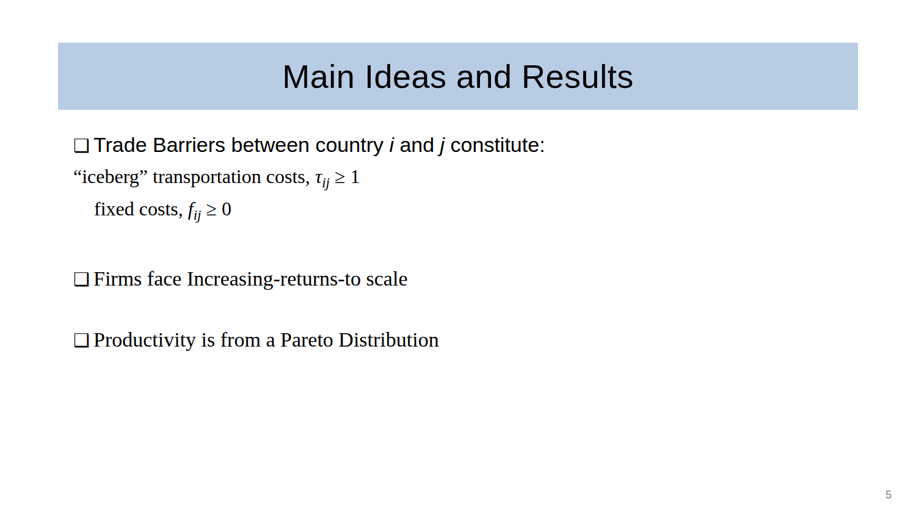Main Ideas and Results
❑Trade Barriers between country i and j constitute:
“iceberg” transportation costs, τij ≥ 1
fixed costs, fij ≥ 0
❑Firms face Increasing-returns-to scale
❑Productivity is from a Pareto Distribution
5